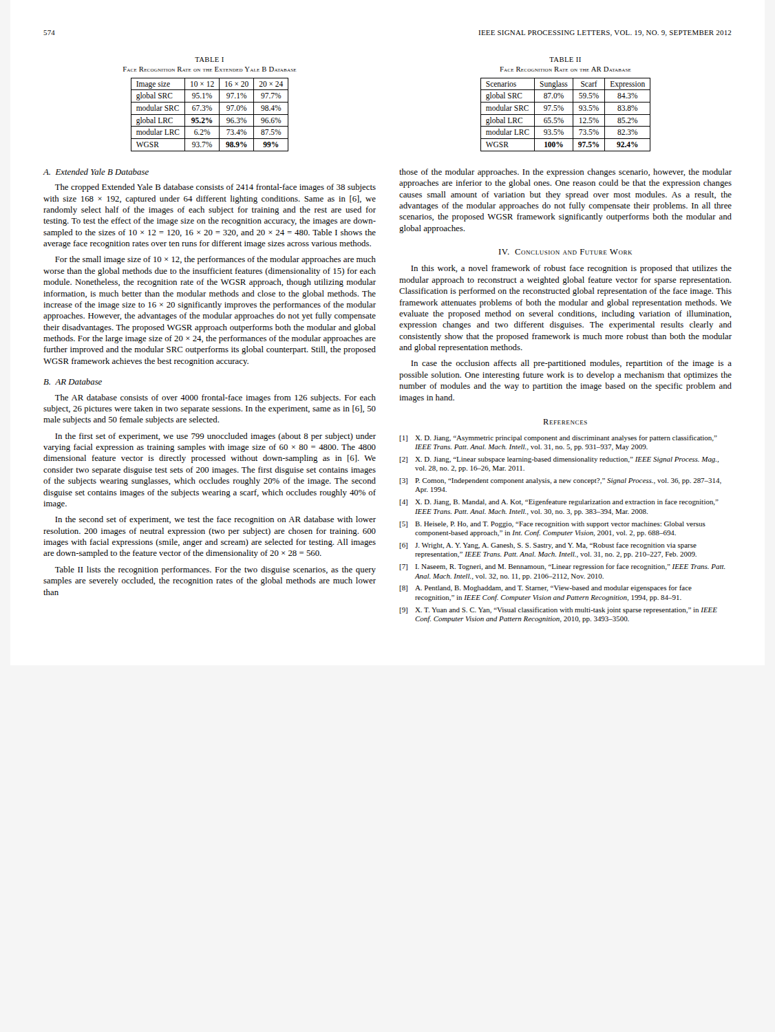574 IEEE Signal Processing Letters, Vol. 19, No. 9, September 2012
TABLE I Face Recognition Rate on the Extended Yale B Database
| Image size | 10 × 12 | 16 × 20 | 20 × 24 |
| --- | --- | --- | --- |
| global SRC | 95.1% | 97.1% | 97.7% |
| modular SRC | 67.3% | 97.0% | 98.4% |
| global LRC | 95.2% | 96.3% | 96.6% |
| modular LRC | 6.2% | 73.4% | 87.5% |
| WGSR | 93.7% | 98.9% | 99% |
A. Extended Yale B Database
The cropped Extended Yale B database consists of 2414 frontal-face images of 38 subjects with size 168 × 192, captured under 64 different lighting conditions. Same as in [6], we randomly select half of the images of each subject for training and the rest are used for testing. To test the effect of the image size on the recognition accuracy, the images are down-sampled to the sizes of 10 × 12 = 120, 16 × 20 = 320, and 20 × 24 = 480. Table I shows the average face recognition rates over ten runs for different image sizes across various methods.
For the small image size of 10 × 12, the performances of the modular approaches are much worse than the global methods due to the insufficient features (dimensionality of 15) for each module. Nonetheless, the recognition rate of the WGSR approach, though utilizing modular information, is much better than the modular methods and close to the global methods. The increase of the image size to 16 × 20 significantly improves the performances of the modular approaches. However, the advantages of the modular approaches do not yet fully compensate their disadvantages. The proposed WGSR approach outperforms both the modular and global methods. For the large image size of 20 × 24, the performances of the modular approaches are further improved and the modular SRC outperforms its global counterpart. Still, the proposed WGSR framework achieves the best recognition accuracy.
B. AR Database
The AR database consists of over 4000 frontal-face images from 126 subjects. For each subject, 26 pictures were taken in two separate sessions. In the experiment, same as in [6], 50 male subjects and 50 female subjects are selected.
In the first set of experiment, we use 799 unoccluded images (about 8 per subject) under varying facial expression as training samples with image size of 60 × 80 = 4800. The 4800 dimensional feature vector is directly processed without down-sampling as in [6]. We consider two separate disguise test sets of 200 images. The first disguise set contains images of the subjects wearing sunglasses, which occludes roughly 20% of the image. The second disguise set contains images of the subjects wearing a scarf, which occludes roughly 40% of image.
In the second set of experiment, we test the face recognition on AR database with lower resolution. 200 images of neutral expression (two per subject) are chosen for training. 600 images with facial expressions (smile, anger and scream) are selected for testing. All images are down-sampled to the feature vector of the dimensionality of 20 × 28 = 560.
Table II lists the recognition performances. For the two disguise scenarios, as the query samples are severely occluded, the recognition rates of the global methods are much lower than
TABLE II Face Recognition Rate on the AR Database
| Scenarios | Sunglass | Scarf | Expression |
| --- | --- | --- | --- |
| global SRC | 87.0% | 59.5% | 84.3% |
| modular SRC | 97.5% | 93.5% | 83.8% |
| global LRC | 65.5% | 12.5% | 85.2% |
| modular LRC | 93.5% | 73.5% | 82.3% |
| WGSR | 100% | 97.5% | 92.4% |
those of the modular approaches. In the expression changes scenario, however, the modular approaches are inferior to the global ones. One reason could be that the expression changes causes small amount of variation but they spread over most modules. As a result, the advantages of the modular approaches do not fully compensate their problems. In all three scenarios, the proposed WGSR framework significantly outperforms both the modular and global approaches.
IV. Conclusion and Future Work
In this work, a novel framework of robust face recognition is proposed that utilizes the modular approach to reconstruct a weighted global feature vector for sparse representation. Classification is performed on the reconstructed global representation of the face image. This framework attenuates problems of both the modular and global representation methods. We evaluate the proposed method on several conditions, including variation of illumination, expression changes and two different disguises. The experimental results clearly and consistently show that the proposed framework is much more robust than both the modular and global representation methods.
In case the occlusion affects all pre-partitioned modules, repartition of the image is a possible solution. One interesting future work is to develop a mechanism that optimizes the number of modules and the way to partition the image based on the specific problem and images in hand.
References
[1] X. D. Jiang, “Asymmetric principal component and discriminant analyses for pattern classification,” IEEE Trans. Patt. Anal. Mach. Intell., vol. 31, no. 5, pp. 931–937, May 2009.
[2] X. D. Jiang, “Linear subspace learning-based dimensionality reduction,” IEEE Signal Process. Mag., vol. 28, no. 2, pp. 16–26, Mar. 2011.
[3] P. Comon, “Independent component analysis, a new concept?,” Signal Process., vol. 36, pp. 287–314, Apr. 1994.
[4] X. D. Jiang, B. Mandal, and A. Kot, “Eigenfeature regularization and extraction in face recognition,” IEEE Trans. Patt. Anal. Mach. Intell., vol. 30, no. 3, pp. 383–394, Mar. 2008.
[5] B. Heisele, P. Ho, and T. Poggio, “Face recognition with support vector machines: Global versus component-based approach,” in Int. Conf. Computer Vision, 2001, vol. 2, pp. 688–694.
[6] J. Wright, A. Y. Yang, A. Ganesh, S. S. Sastry, and Y. Ma, “Robust face recognition via sparse representation,” IEEE Trans. Patt. Anal. Mach. Intell., vol. 31, no. 2, pp. 210–227, Feb. 2009.
[7] I. Naseem, R. Togneri, and M. Bennamoun, “Linear regression for face recognition,” IEEE Trans. Patt. Anal. Mach. Intell., vol. 32, no. 11, pp. 2106–2112, Nov. 2010.
[8] A. Pentland, B. Moghaddam, and T. Starner, “View-based and modular eigenspaces for face recognition,” in IEEE Conf. Computer Vision and Pattern Recognition, 1994, pp. 84–91.
[9] X. T. Yuan and S. C. Yan, “Visual classification with multi-task joint sparse representation,” in IEEE Conf. Computer Vision and Pattern Recognition, 2010, pp. 3493–3500.